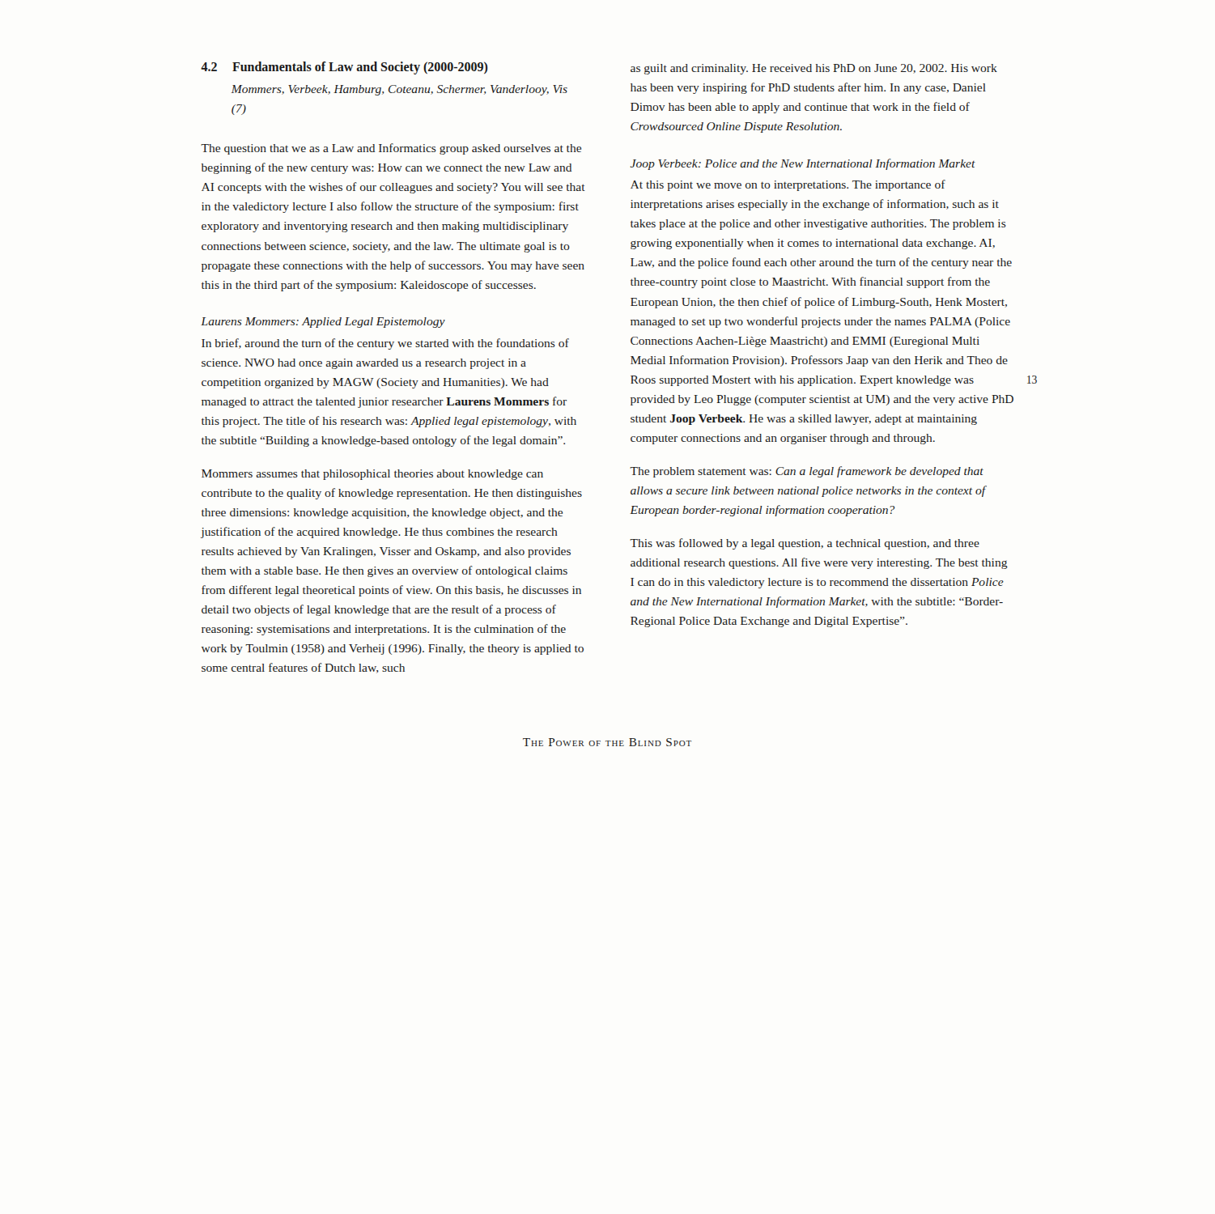4.2 Fundamentals of Law and Society (2000-2009)
Mommers, Verbeek, Hamburg, Coteanu, Schermer, Vanderlooy, Vis (7)
The question that we as a Law and Informatics group asked ourselves at the beginning of the new century was: How can we connect the new Law and AI concepts with the wishes of our colleagues and society? You will see that in the valedictory lecture I also follow the structure of the symposium: first exploratory and inventorying research and then making multidisciplinary connections between science, society, and the law. The ultimate goal is to propagate these connections with the help of successors. You may have seen this in the third part of the symposium: Kaleidoscope of successes.
Laurens Mommers: Applied Legal Epistemology
In brief, around the turn of the century we started with the foundations of science. NWO had once again awarded us a research project in a competition organized by MAGW (Society and Humanities). We had managed to attract the talented junior researcher Laurens Mommers for this project. The title of his research was: Applied legal epistemology, with the subtitle “Building a knowledge-based ontology of the legal domain”.
Mommers assumes that philosophical theories about knowledge can contribute to the quality of knowledge representation. He then distinguishes three dimensions: knowledge acquisition, the knowledge object, and the justification of the acquired knowledge. He thus combines the research results achieved by Van Kralingen, Visser and Oskamp, and also provides them with a stable base. He then gives an overview of ontological claims from different legal theoretical points of view. On this basis, he discusses in detail two objects of legal knowledge that are the result of a process of reasoning: systemisations and interpretations. It is the culmination of the work by Toulmin (1958) and Verheij (1996). Finally, the theory is applied to some central features of Dutch law, such
as guilt and criminality. He received his PhD on June 20, 2002. His work has been very inspiring for PhD students after him. In any case, Daniel Dimov has been able to apply and continue that work in the field of Crowdsourced Online Dispute Resolution.
Joop Verbeek: Police and the New International Information Market
At this point we move on to interpretations. The importance of interpretations arises especially in the exchange of information, such as it takes place at the police and other investigative authorities. The problem is growing exponentially when it comes to international data exchange. AI, Law, and the police found each other around the turn of the century near the three-country point close to Maastricht. With financial support from the European Union, the then chief of police of Limburg-South, Henk Mostert, managed to set up two wonderful projects under the names PALMA (Police Connections Aachen-Liège Maastricht) and EMMI (Euregional Multi Medial Information Provision). Professors Jaap van den Herik and Theo de Roos supported Mostert with his application. Expert knowledge was provided by Leo Plugge (computer scientist at UM) and the very active PhD student Joop Verbeek. He was a skilled lawyer, adept at maintaining computer connections and an organiser through and through.
The problem statement was: Can a legal framework be developed that allows a secure link between national police networks in the context of European border-regional information cooperation?
This was followed by a legal question, a technical question, and three additional research questions. All five were very interesting. The best thing I can do in this valedictory lecture is to recommend the dissertation Police and the New International Information Market, with the subtitle: “Border-Regional Police Data Exchange and Digital Expertise”.
13
The Power of the Blind Spot